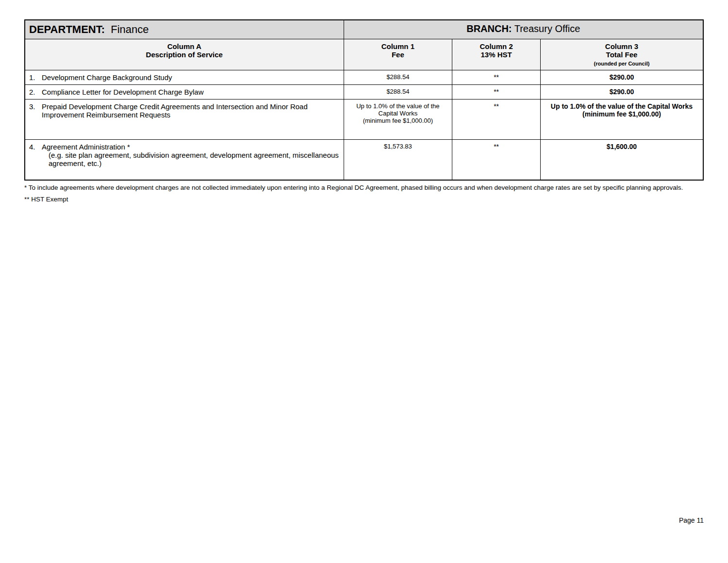| DEPARTMENT: Finance | BRANCH: Treasury Office |
| Column A Description of Service | Column 1 Fee | Column 2 13% HST | Column 3 Total Fee (rounded per Council) |
| 1. Development Charge Background Study | $288.54 | ** | $290.00 |
| 2. Compliance Letter for Development Charge Bylaw | $288.54 | ** | $290.00 |
| 3. Prepaid Development Charge Credit Agreements and Intersection and Minor Road Improvement Reimbursement Requests | Up to 1.0% of the value of the Capital Works (minimum fee $1,000.00) | ** | Up to 1.0% of the value of the Capital Works (minimum fee $1,000.00) |
| 4. Agreement Administration * (e.g. site plan agreement, subdivision agreement, development agreement, miscellaneous agreement, etc.) | $1,573.83 | ** | $1,600.00 |
* To include agreements where development charges are not collected immediately upon entering into a Regional DC Agreement, phased billing occurs and when development charge rates are set by specific planning approvals.
** HST Exempt
Page 11